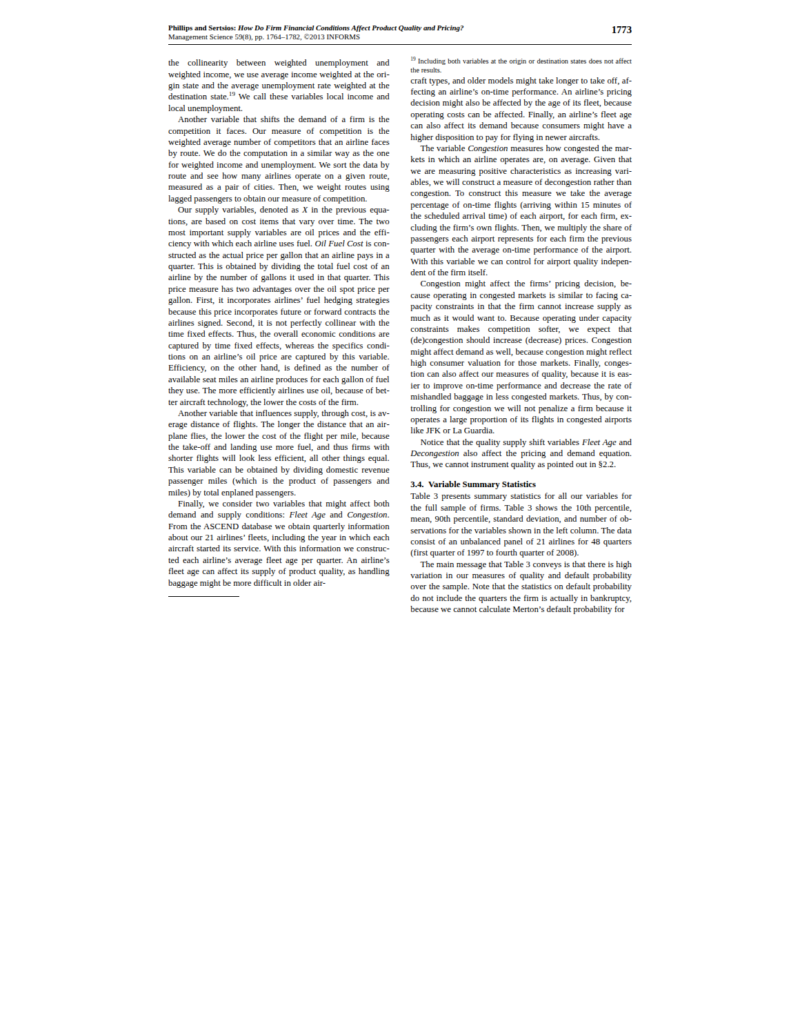Phillips and Sertsios: How Do Firm Financial Conditions Affect Product Quality and Pricing?
Management Science 59(8), pp. 1764–1782, ©2013 INFORMS
1773
the collinearity between weighted unemployment and weighted income, we use average income weighted at the origin state and the average unemployment rate weighted at the destination state.19 We call these variables local income and local unemployment.
Another variable that shifts the demand of a firm is the competition it faces. Our measure of competition is the weighted average number of competitors that an airline faces by route. We do the computation in a similar way as the one for weighted income and unemployment. We sort the data by route and see how many airlines operate on a given route, measured as a pair of cities. Then, we weight routes using lagged passengers to obtain our measure of competition.
Our supply variables, denoted as X in the previous equations, are based on cost items that vary over time. The two most important supply variables are oil prices and the efficiency with which each airline uses fuel. Oil Fuel Cost is constructed as the actual price per gallon that an airline pays in a quarter. This is obtained by dividing the total fuel cost of an airline by the number of gallons it used in that quarter. This price measure has two advantages over the oil spot price per gallon. First, it incorporates airlines’ fuel hedging strategies because this price incorporates future or forward contracts the airlines signed. Second, it is not perfectly collinear with the time fixed effects. Thus, the overall economic conditions are captured by time fixed effects, whereas the specifics conditions on an airline’s oil price are captured by this variable. Efficiency, on the other hand, is defined as the number of available seat miles an airline produces for each gallon of fuel they use. The more efficiently airlines use oil, because of better aircraft technology, the lower the costs of the firm.
Another variable that influences supply, through cost, is average distance of flights. The longer the distance that an airplane flies, the lower the cost of the flight per mile, because the take-off and landing use more fuel, and thus firms with shorter flights will look less efficient, all other things equal. This variable can be obtained by dividing domestic revenue passenger miles (which is the product of passengers and miles) by total enplaned passengers.
Finally, we consider two variables that might affect both demand and supply conditions: Fleet Age and Congestion. From the ASCEND database we obtain quarterly information about our 21 airlines’ fleets, including the year in which each aircraft started its service. With this information we constructed each airline’s average fleet age per quarter. An airline’s fleet age can affect its supply of product quality, as handling baggage might be more difficult in older air-
19 Including both variables at the origin or destination states does not affect the results.
craft types, and older models might take longer to take off, affecting an airline’s on-time performance. An airline’s pricing decision might also be affected by the age of its fleet, because operating costs can be affected. Finally, an airline’s fleet age can also affect its demand because consumers might have a higher disposition to pay for flying in newer aircrafts.
The variable Congestion measures how congested the markets in which an airline operates are, on average. Given that we are measuring positive characteristics as increasing variables, we will construct a measure of decongestion rather than congestion. To construct this measure we take the average percentage of on-time flights (arriving within 15 minutes of the scheduled arrival time) of each airport, for each firm, excluding the firm’s own flights. Then, we multiply the share of passengers each airport represents for each firm the previous quarter with the average on-time performance of the airport. With this variable we can control for airport quality independent of the firm itself.
Congestion might affect the firms’ pricing decision, because operating in congested markets is similar to facing capacity constraints in that the firm cannot increase supply as much as it would want to. Because operating under capacity constraints makes competition softer, we expect that (de)congestion should increase (decrease) prices. Congestion might affect demand as well, because congestion might reflect high consumer valuation for those markets. Finally, congestion can also affect our measures of quality, because it is easier to improve on-time performance and decrease the rate of mishandled baggage in less congested markets. Thus, by controlling for congestion we will not penalize a firm because it operates a large proportion of its flights in congested airports like JFK or La Guardia.
Notice that the quality supply shift variables Fleet Age and Decongestion also affect the pricing and demand equation. Thus, we cannot instrument quality as pointed out in §2.2.
3.4. Variable Summary Statistics
Table 3 presents summary statistics for all our variables for the full sample of firms. Table 3 shows the 10th percentile, mean, 90th percentile, standard deviation, and number of observations for the variables shown in the left column. The data consist of an unbalanced panel of 21 airlines for 48 quarters (first quarter of 1997 to fourth quarter of 2008).
The main message that Table 3 conveys is that there is high variation in our measures of quality and default probability over the sample. Note that the statistics on default probability do not include the quarters the firm is actually in bankruptcy, because we cannot calculate Merton’s default probability for